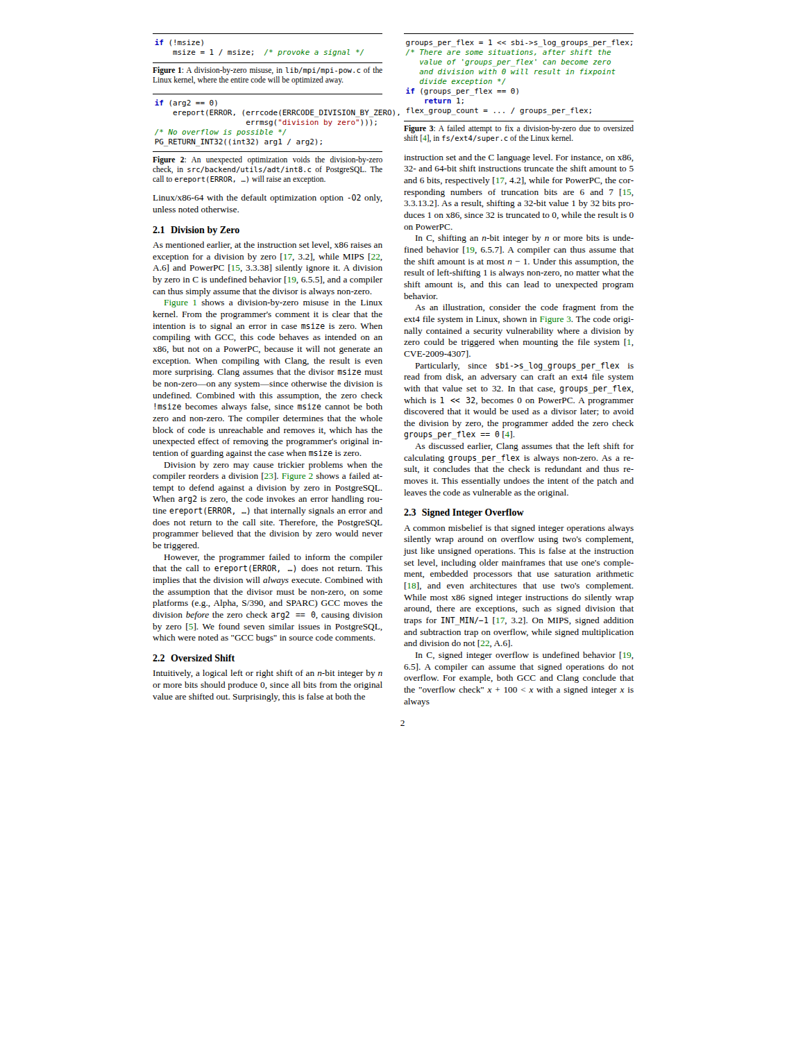if (!msize)
    msize = 1 / msize;  /* provoke a signal */
Figure 1: A division-by-zero misuse, in lib/mpi/mpi-pow.c of the Linux kernel, where the entire code will be optimized away.
if (arg2 == 0)
    ereport(ERROR, (errcode(ERRCODE_DIVISION_BY_ZERO),
                    errmsg("division by zero")));
/* No overflow is possible */
PG_RETURN_INT32((int32) arg1 / arg2);
Figure 2: An unexpected optimization voids the division-by-zero check, in src/backend/utils/adt/int8.c of PostgreSQL. The call to ereport(ERROR, …) will raise an exception.
Linux/x86-64 with the default optimization option -O2 only, unless noted otherwise.
2.1 Division by Zero
As mentioned earlier, at the instruction set level, x86 raises an exception for a division by zero [17, 3.2], while MIPS [22, A.6] and PowerPC [15, 3.3.38] silently ignore it. A division by zero in C is undefined behavior [19, 6.5.5], and a compiler can thus simply assume that the divisor is always non-zero.
Figure 1 shows a division-by-zero misuse in the Linux kernel. From the programmer's comment it is clear that the intention is to signal an error in case msize is zero. When compiling with GCC, this code behaves as intended on an x86, but not on a PowerPC, because it will not generate an exception. When compiling with Clang, the result is even more surprising. Clang assumes that the divisor msize must be non-zero—on any system—since otherwise the division is undefined. Combined with this assumption, the zero check !msize becomes always false, since msize cannot be both zero and non-zero. The compiler determines that the whole block of code is unreachable and removes it, which has the unexpected effect of removing the programmer's original intention of guarding against the case when msize is zero.
Division by zero may cause trickier problems when the compiler reorders a division [23]. Figure 2 shows a failed attempt to defend against a division by zero in PostgreSQL. When arg2 is zero, the code invokes an error handling routine ereport(ERROR, …) that internally signals an error and does not return to the call site. Therefore, the PostgreSQL programmer believed that the division by zero would never be triggered.
However, the programmer failed to inform the compiler that the call to ereport(ERROR, …) does not return. This implies that the division will always execute. Combined with the assumption that the divisor must be non-zero, on some platforms (e.g., Alpha, S/390, and SPARC) GCC moves the division before the zero check arg2 == 0, causing division by zero [5]. We found seven similar issues in PostgreSQL, which were noted as "GCC bugs" in source code comments.
2.2 Oversized Shift
Intuitively, a logical left or right shift of an n-bit integer by n or more bits should produce 0, since all bits from the original value are shifted out. Surprisingly, this is false at both the
groups_per_flex = 1 << sbi->s_log_groups_per_flex;
/* There are some situations, after shift the
   value of 'groups_per_flex' can become zero
   and division with 0 will result in fixpoint
   divide exception */
if (groups_per_flex == 0)
    return 1;
flex_group_count = ... / groups_per_flex;
Figure 3: A failed attempt to fix a division-by-zero due to oversized shift [4], in fs/ext4/super.c of the Linux kernel.
instruction set and the C language level. For instance, on x86, 32- and 64-bit shift instructions truncate the shift amount to 5 and 6 bits, respectively [17, 4.2], while for PowerPC, the corresponding numbers of truncation bits are 6 and 7 [15, 3.3.13.2]. As a result, shifting a 32-bit value 1 by 32 bits produces 1 on x86, since 32 is truncated to 0, while the result is 0 on PowerPC.
In C, shifting an n-bit integer by n or more bits is undefined behavior [19, 6.5.7]. A compiler can thus assume that the shift amount is at most n − 1. Under this assumption, the result of left-shifting 1 is always non-zero, no matter what the shift amount is, and this can lead to unexpected program behavior.
As an illustration, consider the code fragment from the ext4 file system in Linux, shown in Figure 3. The code originally contained a security vulnerability where a division by zero could be triggered when mounting the file system [1, CVE-2009-4307].
Particularly, since sbi->s_log_groups_per_flex is read from disk, an adversary can craft an ext4 file system with that value set to 32. In that case, groups_per_flex, which is 1 << 32, becomes 0 on PowerPC. A programmer discovered that it would be used as a divisor later; to avoid the division by zero, the programmer added the zero check groups_per_flex == 0 [4].
As discussed earlier, Clang assumes that the left shift for calculating groups_per_flex is always non-zero. As a result, it concludes that the check is redundant and thus removes it. This essentially undoes the intent of the patch and leaves the code as vulnerable as the original.
2.3 Signed Integer Overflow
A common misbelief is that signed integer operations always silently wrap around on overflow using two's complement, just like unsigned operations. This is false at the instruction set level, including older mainframes that use one's complement, embedded processors that use saturation arithmetic [18], and even architectures that use two's complement. While most x86 signed integer instructions do silently wrap around, there are exceptions, such as signed division that traps for INT_MIN/−1 [17, 3.2]. On MIPS, signed addition and subtraction trap on overflow, while signed multiplication and division do not [22, A.6].
In C, signed integer overflow is undefined behavior [19, 6.5]. A compiler can assume that signed operations do not overflow. For example, both GCC and Clang conclude that the "overflow check" x + 100 < x with a signed integer x is always
2